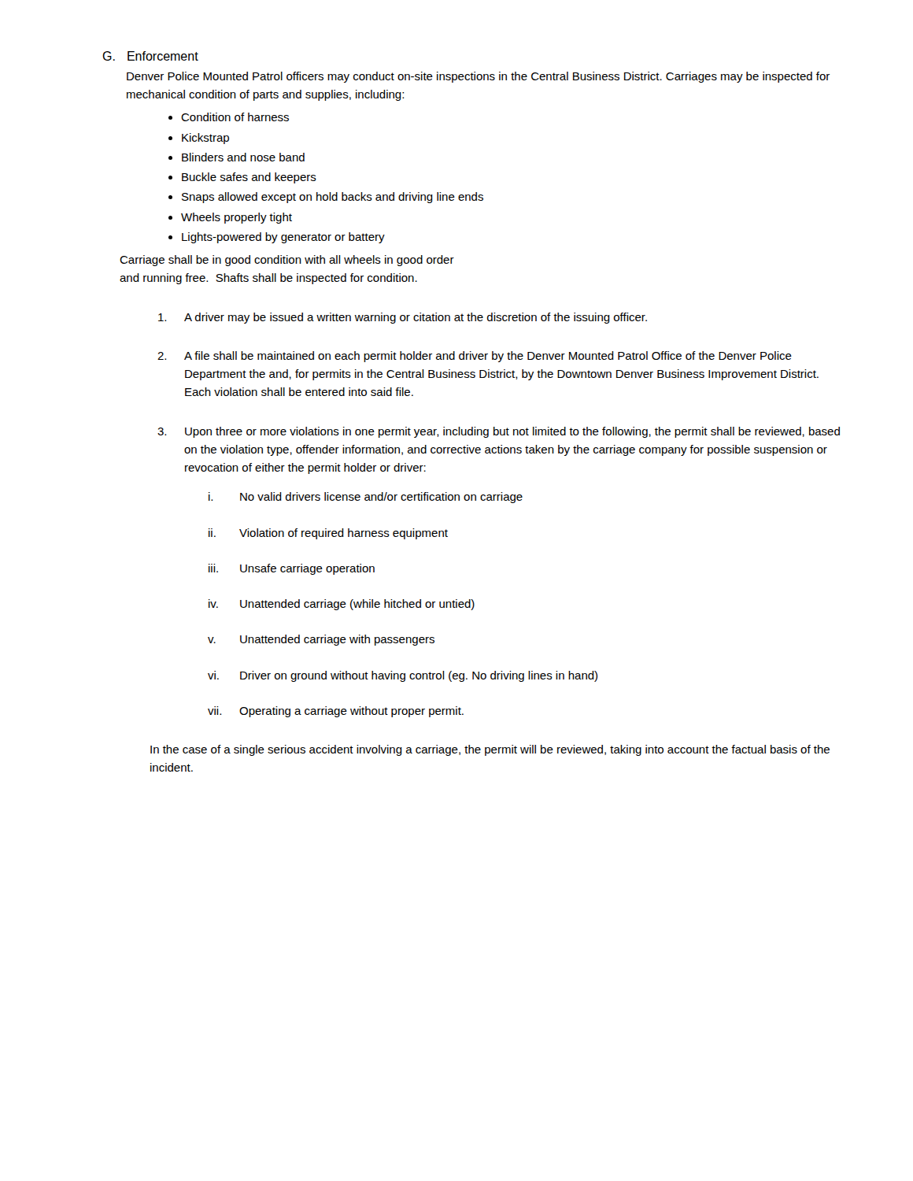G. Enforcement
Denver Police Mounted Patrol officers may conduct on-site inspections in the Central Business District. Carriages may be inspected for mechanical condition of parts and supplies, including:
Condition of harness
Kickstrap
Blinders and nose band
Buckle safes and keepers
Snaps allowed except on hold backs and driving line ends
Wheels properly tight
Lights-powered by generator or battery
Carriage shall be in good condition with all wheels in good order
and running free. Shafts shall be inspected for condition.
A driver may be issued a written warning or citation at the discretion of the issuing officer.
A file shall be maintained on each permit holder and driver by the Denver Mounted Patrol Office of the Denver Police Department the and, for permits in the Central Business District, by the Downtown Denver Business Improvement District. Each violation shall be entered into said file.
Upon three or more violations in one permit year, including but not limited to the following, the permit shall be reviewed, based on the violation type, offender information, and corrective actions taken by the carriage company for possible suspension or revocation of either the permit holder or driver:
No valid drivers license and/or certification on carriage
Violation of required harness equipment
Unsafe carriage operation
Unattended carriage (while hitched or untied)
Unattended carriage with passengers
Driver on ground without having control (eg. No driving lines in hand)
Operating a carriage without proper permit.
In the case of a single serious accident involving a carriage, the permit will be reviewed, taking into account the factual basis of the incident.